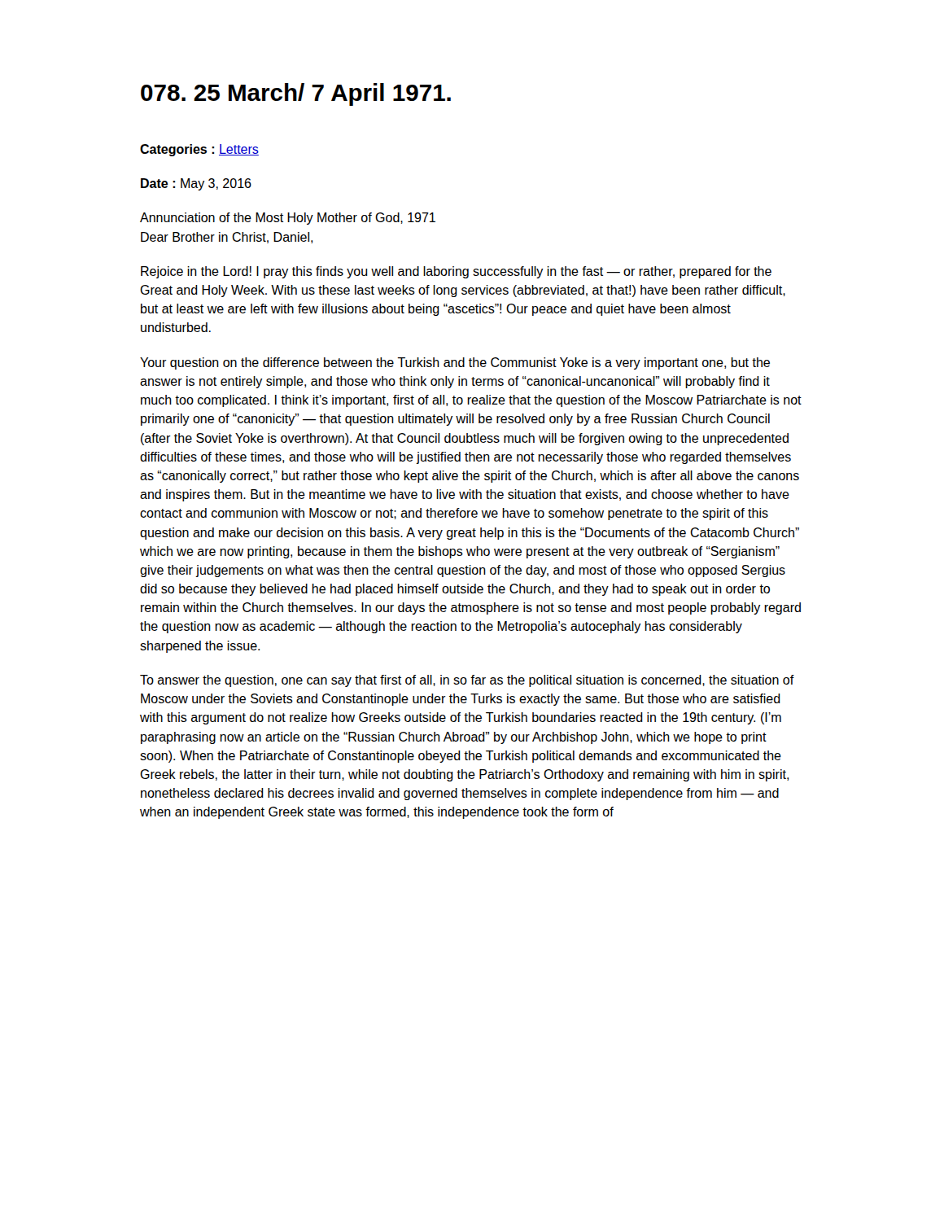078. 25 March/ 7 April 1971.
Categories : Letters
Date : May 3, 2016
Annunciation of the Most Holy Mother of God, 1971
Dear Brother in Christ, Daniel,
Rejoice in the Lord! I pray this finds you well and laboring successfully in the fast — or rather, prepared for the Great and Holy Week. With us these last weeks of long services (abbreviated, at that!) have been rather difficult, but at least we are left with few illusions about being “ascetics”! Our peace and quiet have been almost undisturbed.
Your question on the difference between the Turkish and the Communist Yoke is a very important one, but the answer is not entirely simple, and those who think only in terms of “canonical-uncanonical” will probably find it much too complicated. I think it’s important, first of all, to realize that the question of the Moscow Patriarchate is not primarily one of “canonicity” — that question ultimately will be resolved only by a free Russian Church Council (after the Soviet Yoke is overthrown). At that Council doubtless much will be forgiven owing to the unprecedented difficulties of these times, and those who will be justified then are not necessarily those who regarded themselves as “canonically correct,” but rather those who kept alive the spirit of the Church, which is after all above the canons and inspires them. But in the meantime we have to live with the situation that exists, and choose whether to have contact and communion with Moscow or not; and therefore we have to somehow penetrate to the spirit of this question and make our decision on this basis. A very great help in this is the “Documents of the Catacomb Church” which we are now printing, because in them the bishops who were present at the very outbreak of “Sergianism” give their judgements on what was then the central question of the day, and most of those who opposed Sergius did so because they believed he had placed himself outside the Church, and they had to speak out in order to remain within the Church themselves. In our days the atmosphere is not so tense and most people probably regard the question now as academic — although the reaction to the Metropolia’s autocephaly has considerably sharpened the issue.
To answer the question, one can say that first of all, in so far as the political situation is concerned, the situation of Moscow under the Soviets and Constantinople under the Turks is exactly the same. But those who are satisfied with this argument do not realize how Greeks outside of the Turkish boundaries reacted in the 19th century. (I’m paraphrasing now an article on the “Russian Church Abroad” by our Archbishop John, which we hope to print soon). When the Patriarchate of Constantinople obeyed the Turkish political demands and excommunicated the Greek rebels, the latter in their turn, while not doubting the Patriarch’s Orthodoxy and remaining with him in spirit, nonetheless declared his decrees invalid and governed themselves in complete independence from him — and when an independent Greek state was formed, this independence took the form of